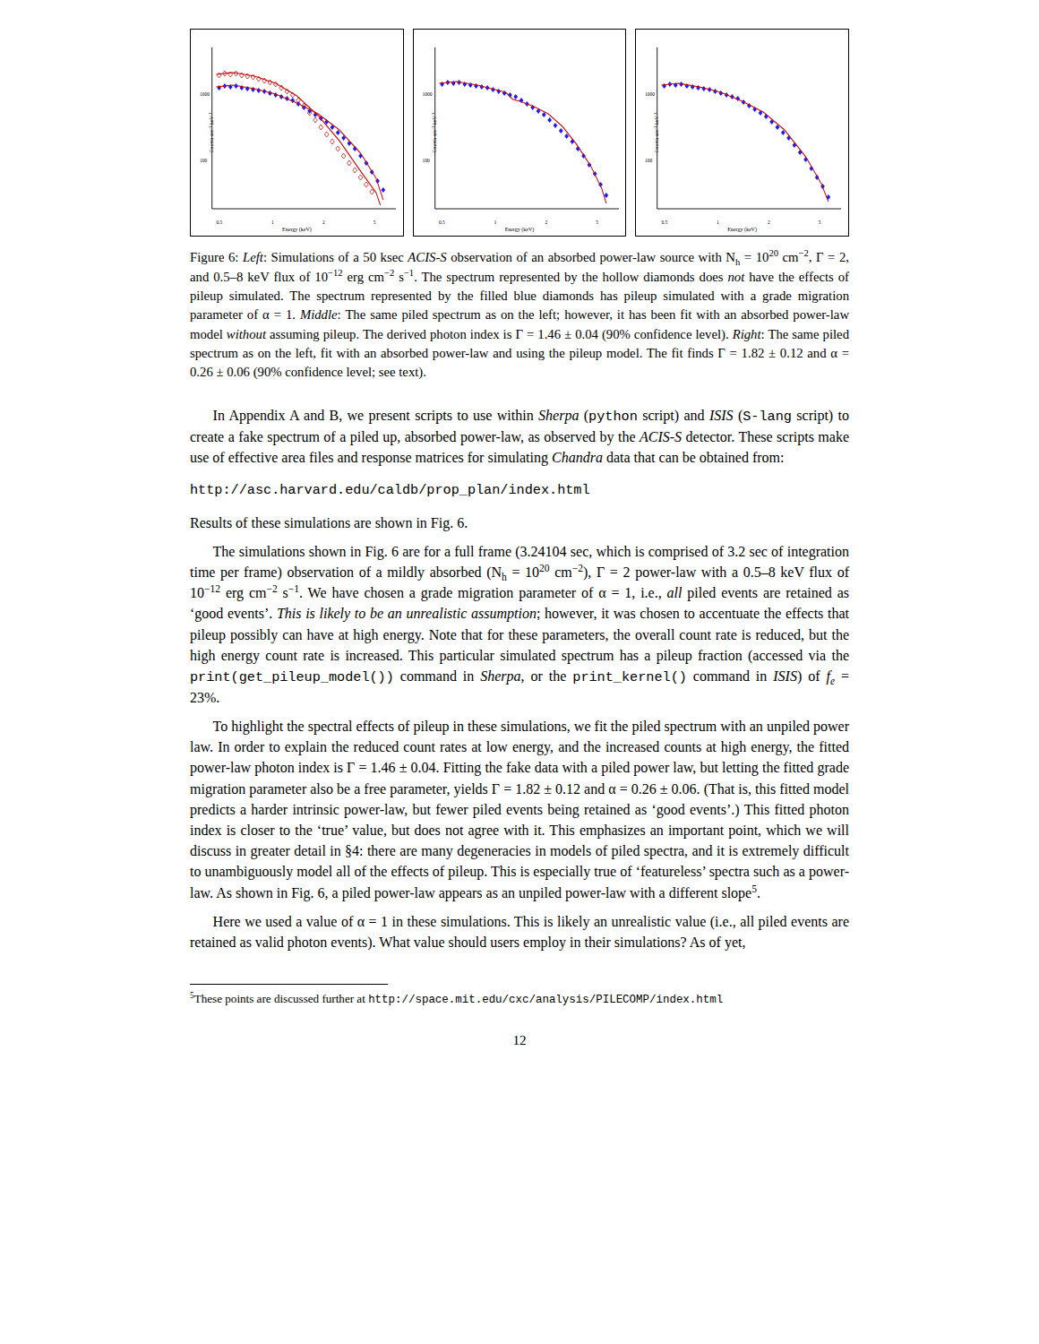Counts sec-1 keV-1 1000 100 0.5 1 2 5 Energy (keV)
Counts sec-1 keV-1 1000 100 0.5 1 2 5 Energy (keV)
Counts sec-1 keV-1 1000 100 0.5 1 2 5 Energy (keV)
Figure 6: Left: Simulations of a 50 ksec ACIS-S observation of an absorbed power-law source with Nh = 1020 cm−2, Γ = 2, and 0.5–8 keV flux of 10−12 erg cm−2 s−1. The spectrum represented by the hollow diamonds does not have the effects of pileup simulated. The spectrum represented by the filled blue diamonds has pileup simulated with a grade migration parameter of α = 1. Middle: The same piled spectrum as on the left; however, it has been fit with an absorbed power-law model without assuming pileup. The derived photon index is Γ = 1.46 ± 0.04 (90% confidence level). Right: The same piled spectrum as on the left, fit with an absorbed power-law and using the pileup model. The fit finds Γ = 1.82 ± 0.12 and α = 0.26 ± 0.06 (90% confidence level; see text).
In Appendix A and B, we present scripts to use within Sherpa (python script) and ISIS (S-lang script) to create a fake spectrum of a piled up, absorbed power-law, as observed by the ACIS-S detector. These scripts make use of effective area files and response matrices for simulating Chandra data that can be obtained from:
http://asc.harvard.edu/caldb/prop_plan/index.html
Results of these simulations are shown in Fig. 6.
The simulations shown in Fig. 6 are for a full frame (3.24104 sec, which is comprised of 3.2 sec of integration time per frame) observation of a mildly absorbed (Nh = 1020 cm−2), Γ = 2 power-law with a 0.5–8 keV flux of 10−12 erg cm−2 s−1. We have chosen a grade migration parameter of α = 1, i.e., all piled events are retained as ‘good events’. This is likely to be an unrealistic assumption; however, it was chosen to accentuate the effects that pileup possibly can have at high energy. Note that for these parameters, the overall count rate is reduced, but the high energy count rate is increased. This particular simulated spectrum has a pileup fraction (accessed via the print(get_pileup_model()) command in Sherpa, or the print_kernel() command in ISIS) of fe = 23%.
To highlight the spectral effects of pileup in these simulations, we fit the piled spectrum with an unpiled power law. In order to explain the reduced count rates at low energy, and the increased counts at high energy, the fitted power-law photon index is Γ = 1.46 ± 0.04. Fitting the fake data with a piled power law, but letting the fitted grade migration parameter also be a free parameter, yields Γ = 1.82 ± 0.12 and α = 0.26 ± 0.06. (That is, this fitted model predicts a harder intrinsic power-law, but fewer piled events being retained as ‘good events’.) This fitted photon index is closer to the ‘true’ value, but does not agree with it. This emphasizes an important point, which we will discuss in greater detail in §4: there are many degeneracies in models of piled spectra, and it is extremely difficult to unambiguously model all of the effects of pileup. This is especially true of ‘featureless’ spectra such as a power-law. As shown in Fig. 6, a piled power-law appears as an unpiled power-law with a different slope5.
Here we used a value of α = 1 in these simulations. This is likely an unrealistic value (i.e., all piled events are retained as valid photon events). What value should users employ in their simulations? As of yet,
5These points are discussed further at http://space.mit.edu/cxc/analysis/PILECOMP/index.html
12